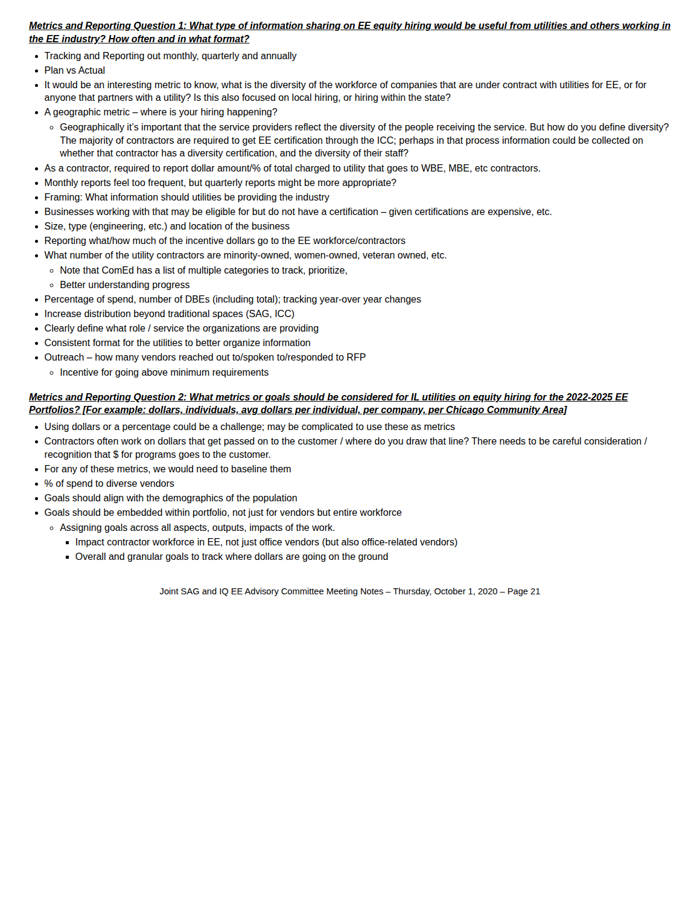Metrics and Reporting Question 1: What type of information sharing on EE equity hiring would be useful from utilities and others working in the EE industry? How often and in what format?
Tracking and Reporting out monthly, quarterly and annually
Plan vs Actual
It would be an interesting metric to know, what is the diversity of the workforce of companies that are under contract with utilities for EE, or for anyone that partners with a utility? Is this also focused on local hiring, or hiring within the state?
A geographic metric – where is your hiring happening?
Geographically it’s important that the service providers reflect the diversity of the people receiving the service. But how do you define diversity? The majority of contractors are required to get EE certification through the ICC; perhaps in that process information could be collected on whether that contractor has a diversity certification, and the diversity of their staff?
As a contractor, required to report dollar amount/% of total charged to utility that goes to WBE, MBE, etc contractors.
Monthly reports feel too frequent, but quarterly reports might be more appropriate?
Framing: What information should utilities be providing the industry
Businesses working with that may be eligible for but do not have a certification – given certifications are expensive, etc.
Size, type (engineering, etc.) and location of the business
Reporting what/how much of the incentive dollars go to the EE workforce/contractors
What number of the utility contractors are minority-owned, women-owned, veteran owned, etc.
Note that ComEd has a list of multiple categories to track, prioritize,
Better understanding progress
Percentage of spend, number of DBEs (including total); tracking year-over year changes
Increase distribution beyond traditional spaces (SAG, ICC)
Clearly define what role / service the organizations are providing
Consistent format for the utilities to better organize information
Outreach – how many vendors reached out to/spoken to/responded to RFP
Incentive for going above minimum requirements
Metrics and Reporting Question 2: What metrics or goals should be considered for IL utilities on equity hiring for the 2022-2025 EE Portfolios? [For example: dollars, individuals, avg dollars per individual, per company, per Chicago Community Area]
Using dollars or a percentage could be a challenge; may be complicated to use these as metrics
Contractors often work on dollars that get passed on to the customer / where do you draw that line? There needs to be careful consideration / recognition that $ for programs goes to the customer.
For any of these metrics, we would need to baseline them
% of spend to diverse vendors
Goals should align with the demographics of the population
Goals should be embedded within portfolio, not just for vendors but entire workforce
Assigning goals across all aspects, outputs, impacts of the work.
Impact contractor workforce in EE, not just office vendors (but also office-related vendors)
Overall and granular goals to track where dollars are going on the ground
Joint SAG and IQ EE Advisory Committee Meeting Notes – Thursday, October 1, 2020 – Page 21